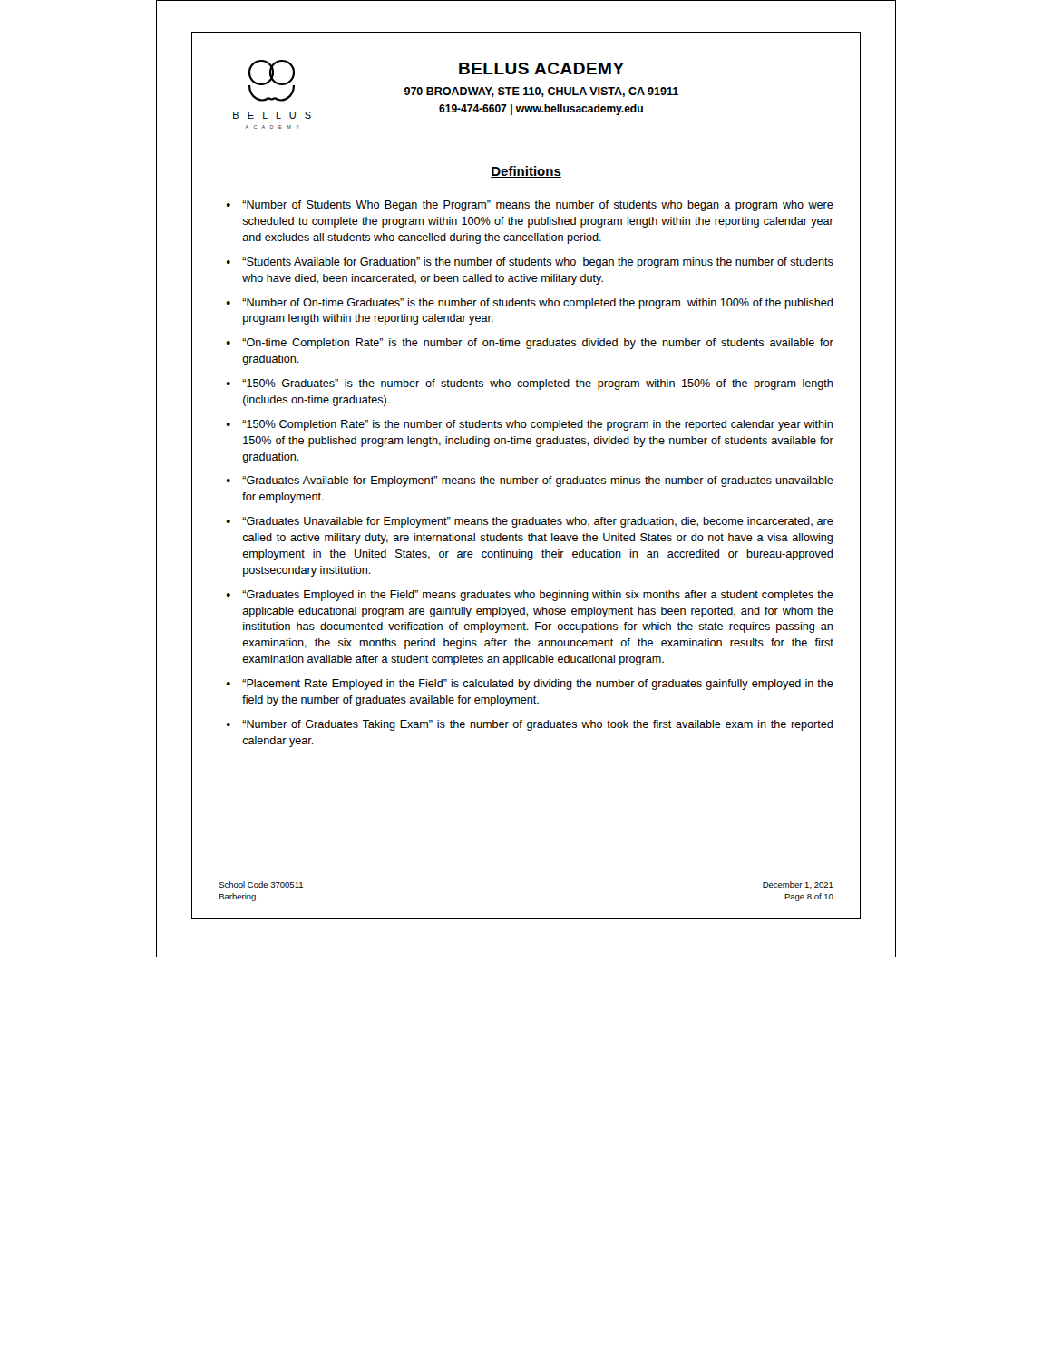B E L L U S
A C A D E M Y
BELLUS ACADEMY
970 BROADWAY, STE 110, CHULA VISTA, CA 91911
619-474-6607 | www.bellusacademy.edu
Definitions
“Number of Students Who Began the Program” means the number of students who began a program who were scheduled to complete the program within 100% of the published program length within the reporting calendar year and excludes all students who cancelled during the cancellation period.
“Students Available for Graduation” is the number of students who began the program minus the number of students who have died, been incarcerated, or been called to active military duty.
“Number of On-time Graduates” is the number of students who completed the program within 100% of the published program length within the reporting calendar year.
“On-time Completion Rate” is the number of on-time graduates divided by the number of students available for graduation.
“150% Graduates” is the number of students who completed the program within 150% of the program length (includes on-time graduates).
“150% Completion Rate” is the number of students who completed the program in the reported calendar year within 150% of the published program length, including on-time graduates, divided by the number of students available for graduation.
“Graduates Available for Employment” means the number of graduates minus the number of graduates unavailable for employment.
“Graduates Unavailable for Employment” means the graduates who, after graduation, die, become incarcerated, are called to active military duty, are international students that leave the United States or do not have a visa allowing employment in the United States, or are continuing their education in an accredited or bureau-approved postsecondary institution.
“Graduates Employed in the Field” means graduates who beginning within six months after a student completes the applicable educational program are gainfully employed, whose employment has been reported, and for whom the institution has documented verification of employment. For occupations for which the state requires passing an examination, the six months period begins after the announcement of the examination results for the first examination available after a student completes an applicable educational program.
“Placement Rate Employed in the Field” is calculated by dividing the number of graduates gainfully employed in the field by the number of graduates available for employment.
“Number of Graduates Taking Exam” is the number of graduates who took the first available exam in the reported calendar year.
School Code 3700511
Barbering
December 1, 2021
Page 8 of 10